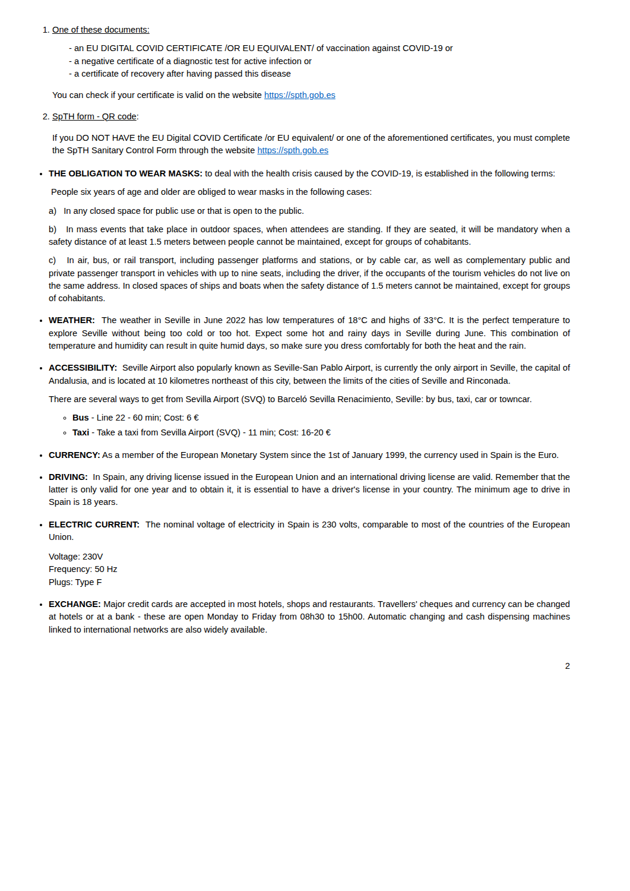One of these documents:
- an EU DIGITAL COVID CERTIFICATE /OR EU EQUIVALENT/ of vaccination against COVID-19 or
- a negative certificate of a diagnostic test for active infection or
- a certificate of recovery after having passed this disease
You can check if your certificate is valid on the website https://spth.gob.es
SpTH form - QR code:
If you DO NOT HAVE the EU Digital COVID Certificate /or EU equivalent/ or one of the aforementioned certificates, you must complete the SpTH Sanitary Control Form through the website https://spth.gob.es
THE OBLIGATION TO WEAR MASKS: to deal with the health crisis caused by the COVID-19, is established in the following terms:
People six years of age and older are obliged to wear masks in the following cases:
a) In any closed space for public use or that is open to the public.
b) In mass events that take place in outdoor spaces, when attendees are standing. If they are seated, it will be mandatory when a safety distance of at least 1.5 meters between people cannot be maintained, except for groups of cohabitants.
c) In air, bus, or rail transport, including passenger platforms and stations, or by cable car, as well as complementary public and private passenger transport in vehicles with up to nine seats, including the driver, if the occupants of the tourism vehicles do not live on the same address. In closed spaces of ships and boats when the safety distance of 1.5 meters cannot be maintained, except for groups of cohabitants.
WEATHER: The weather in Seville in June 2022 has low temperatures of 18°C and highs of 33°C. It is the perfect temperature to explore Seville without being too cold or too hot. Expect some hot and rainy days in Seville during June. This combination of temperature and humidity can result in quite humid days, so make sure you dress comfortably for both the heat and the rain.
ACCESSIBILITY: Seville Airport also popularly known as Seville-San Pablo Airport, is currently the only airport in Seville, the capital of Andalusia, and is located at 10 kilometres northeast of this city, between the limits of the cities of Seville and Rinconada.
There are several ways to get from Sevilla Airport (SVQ) to Barceló Sevilla Renacimiento, Seville: by bus, taxi, car or towncar.
Bus - Line 22 - 60 min; Cost: 6 €
Taxi - Take a taxi from Sevilla Airport (SVQ) - 11 min; Cost: 16-20 €
CURRENCY: As a member of the European Monetary System since the 1st of January 1999, the currency used in Spain is the Euro.
DRIVING: In Spain, any driving license issued in the European Union and an international driving license are valid. Remember that the latter is only valid for one year and to obtain it, it is essential to have a driver's license in your country. The minimum age to drive in Spain is 18 years.
ELECTRIC CURRENT: The nominal voltage of electricity in Spain is 230 volts, comparable to most of the countries of the European Union.
Voltage: 230V
Frequency: 50 Hz
Plugs: Type F
EXCHANGE: Major credit cards are accepted in most hotels, shops and restaurants. Travellers' cheques and currency can be changed at hotels or at a bank - these are open Monday to Friday from 08h30 to 15h00. Automatic changing and cash dispensing machines linked to international networks are also widely available.
2